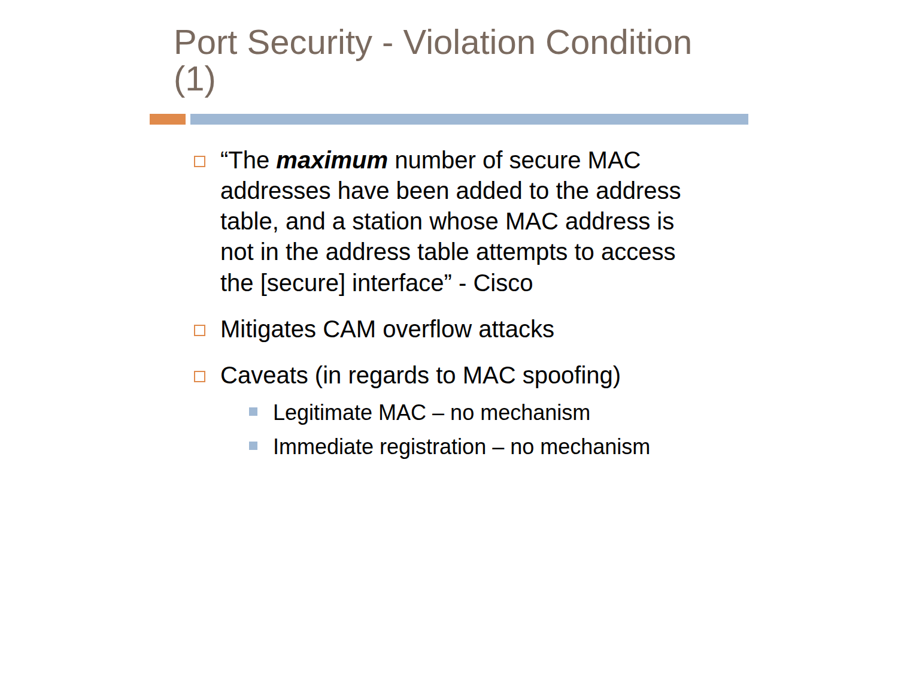Port Security - Violation Condition (1)
“The maximum number of secure MAC addresses have been added to the address table, and a station whose MAC address is not in the address table attempts to access the [secure] interface” - Cisco
Mitigates CAM overflow attacks
Caveats (in regards to MAC spoofing)
Legitimate MAC – no mechanism
Immediate registration – no mechanism